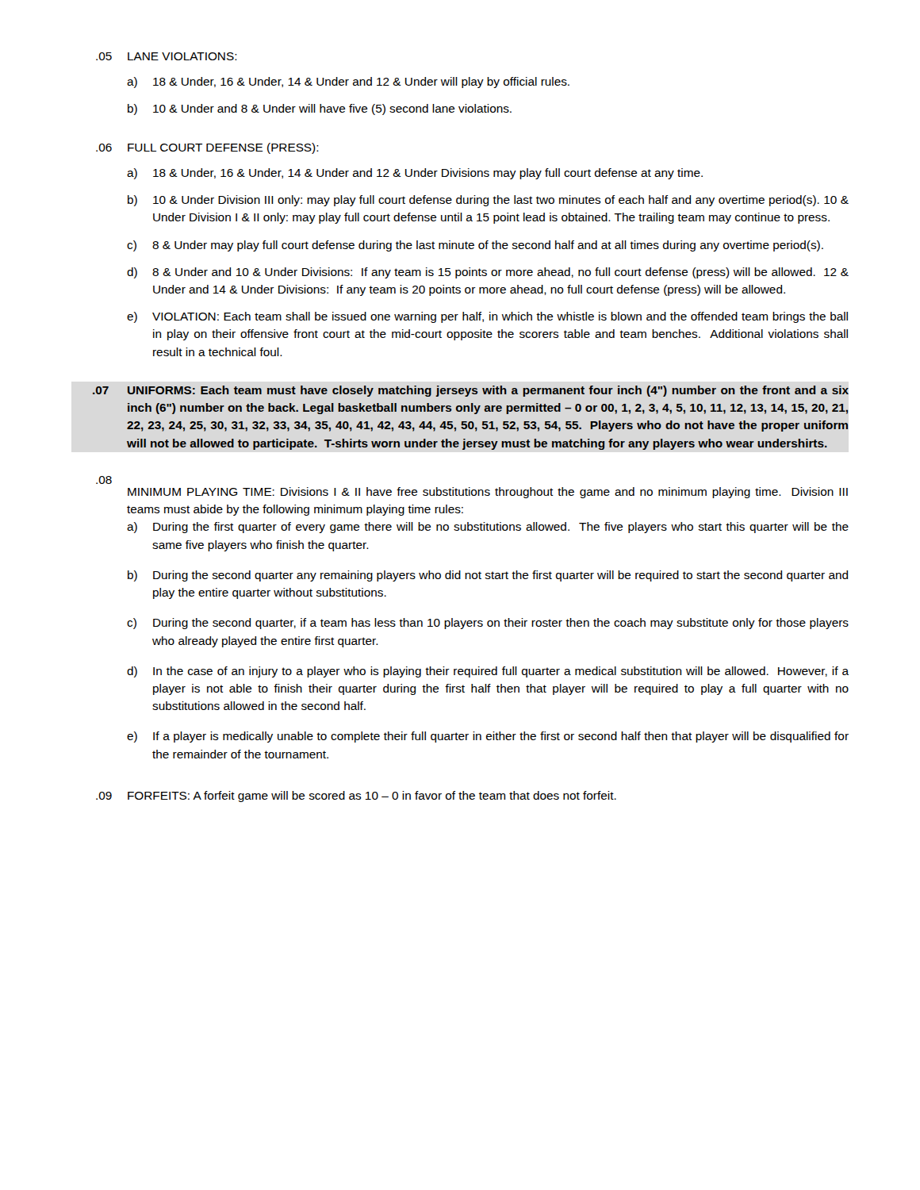.05
LANE VIOLATIONS:
a) 18 & Under, 16 & Under, 14 & Under and 12 & Under will play by official rules.
b) 10 & Under and 8 & Under will have five (5) second lane violations.
.06
FULL COURT DEFENSE (PRESS):
a) 18 & Under, 16 & Under, 14 & Under and 12 & Under Divisions may play full court defense at any time.
b) 10 & Under Division III only: may play full court defense during the last two minutes of each half and any overtime period(s). 10 & Under Division I & II only: may play full court defense until a 15 point lead is obtained. The trailing team may continue to press.
c) 8 & Under may play full court defense during the last minute of the second half and at all times during any overtime period(s).
d) 8 & Under and 10 & Under Divisions: If any team is 15 points or more ahead, no full court defense (press) will be allowed. 12 & Under and 14 & Under Divisions: If any team is 20 points or more ahead, no full court defense (press) will be allowed.
e) VIOLATION: Each team shall be issued one warning per half, in which the whistle is blown and the offended team brings the ball in play on their offensive front court at the mid-court opposite the scorers table and team benches. Additional violations shall result in a technical foul.
.07
UNIFORMS: Each team must have closely matching jerseys with a permanent four inch (4") number on the front and a six inch (6") number on the back. Legal basketball numbers only are permitted – 0 or 00, 1, 2, 3, 4, 5, 10, 11, 12, 13, 14, 15, 20, 21, 22, 23, 24, 25, 30, 31, 32, 33, 34, 35, 40, 41, 42, 43, 44, 45, 50, 51, 52, 53, 54, 55. Players who do not have the proper uniform will not be allowed to participate. T-shirts worn under the jersey must be matching for any players who wear undershirts.
.08
MINIMUM PLAYING TIME: Divisions I & II have free substitutions throughout the game and no minimum playing time. Division III teams must abide by the following minimum playing time rules:
a) During the first quarter of every game there will be no substitutions allowed. The five players who start this quarter will be the same five players who finish the quarter.
b) During the second quarter any remaining players who did not start the first quarter will be required to start the second quarter and play the entire quarter without substitutions.
c) During the second quarter, if a team has less than 10 players on their roster then the coach may substitute only for those players who already played the entire first quarter.
d) In the case of an injury to a player who is playing their required full quarter a medical substitution will be allowed. However, if a player is not able to finish their quarter during the first half then that player will be required to play a full quarter with no substitutions allowed in the second half.
e) If a player is medically unable to complete their full quarter in either the first or second half then that player will be disqualified for the remainder of the tournament.
.09
FORFEITS: A forfeit game will be scored as 10 – 0 in favor of the team that does not forfeit.